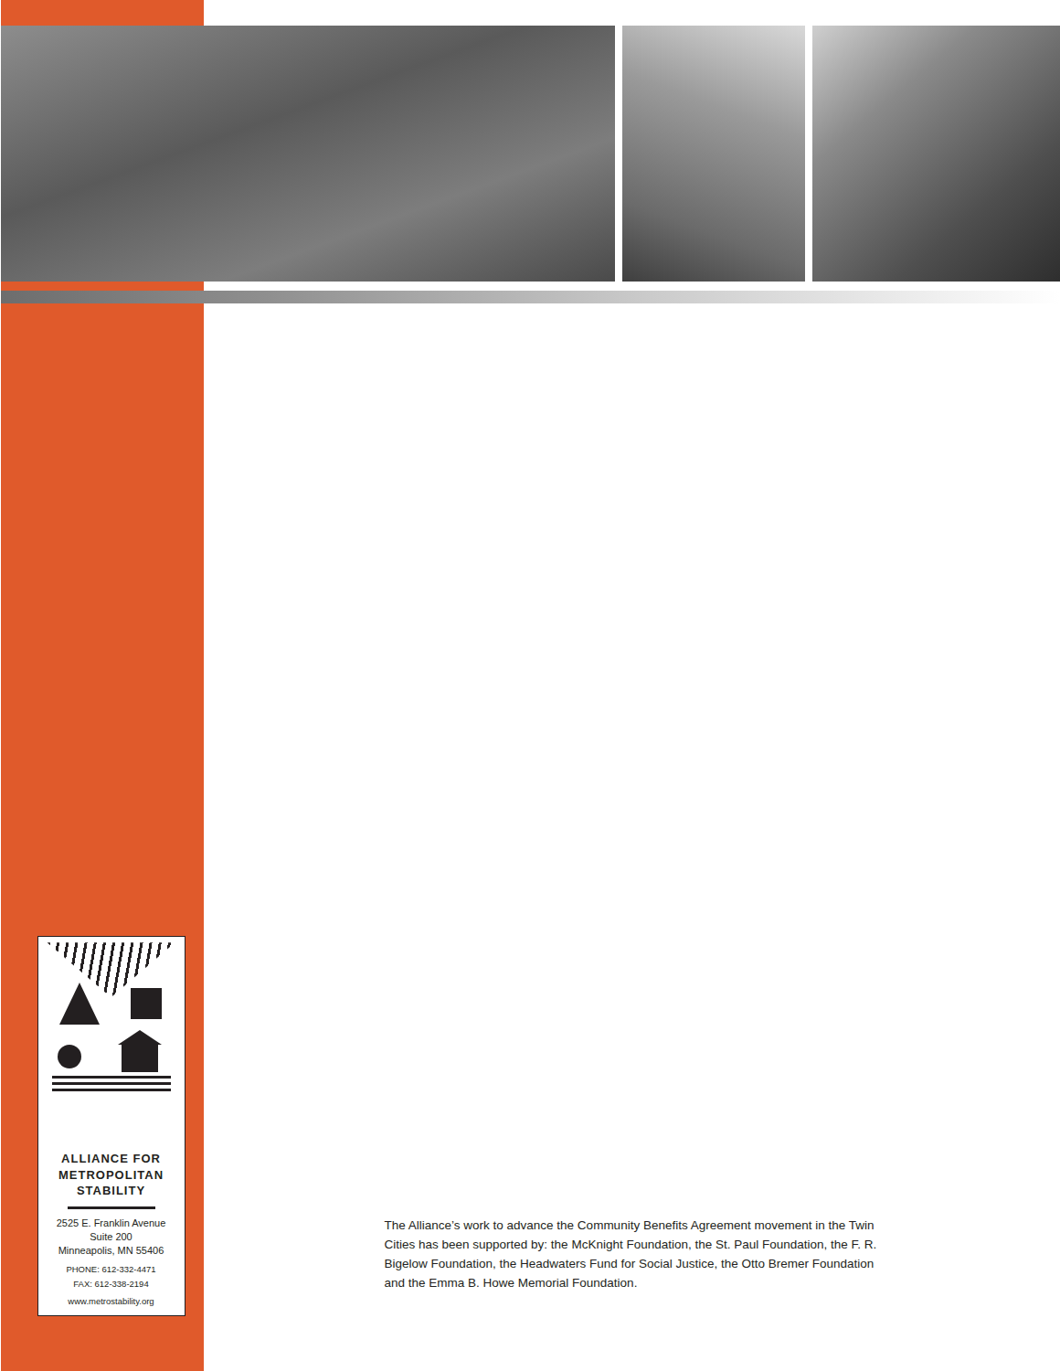ALLIANCE FOR
METROPOLITAN
STABILITY
2525 E. Franklin Avenue
Suite 200
Minneapolis, MN 55406
PHONE: 612-332-4471
FAX: 612-338-2194 www.metrostability.org
The Alliance’s work to advance the Community Benefits Agreement movement in the Twin Cities has been supported by: the McKnight Foundation, the St. Paul Foundation, the F. R. Bigelow Foundation, the Headwaters Fund for Social Justice, the Otto Bremer Foundation and the Emma B. Howe Memorial Foundation.